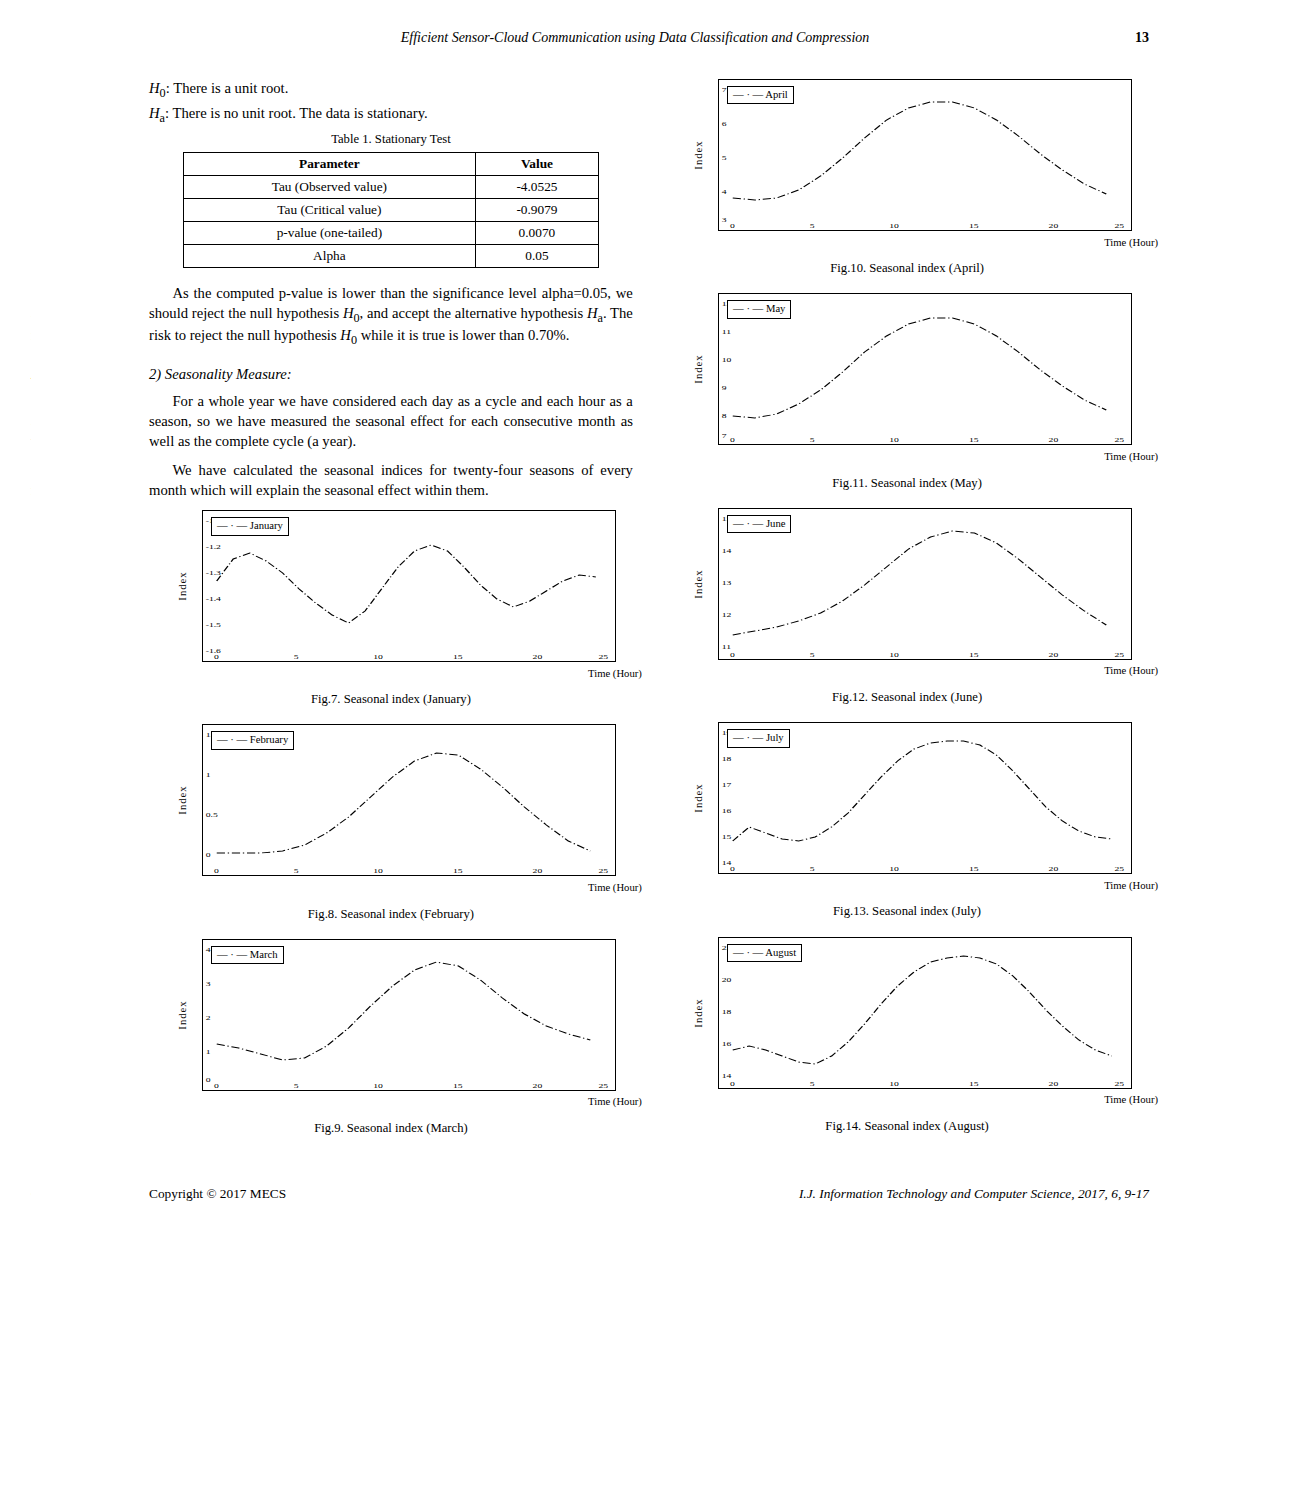Efficient Sensor-Cloud Communication using Data Classification and Compression 13
H0: There is a unit root.
Ha: There is no unit root. The data is stationary.
Table 1. Stationary Test
| Parameter | Value |
| --- | --- |
| Tau (Observed value) | -4.0525 |
| Tau (Critical value) | -0.9079 |
| p-value (one-tailed) | 0.0070 |
| Alpha | 0.05 |
As the computed p-value is lower than the significance level alpha=0.05, we should reject the null hypothesis H0, and accept the alternative hypothesis Ha. The risk to reject the null hypothesis H0 while it is true is lower than 0.70%.
2) Seasonality Measure:
For a whole year we have considered each day as a cycle and each hour as a season, so we have measured the seasonal effect for each consecutive month as well as the complete cycle (a year).
We have calculated the seasonal indices for twenty-four seasons of every month which will explain the seasonal effect within them.
— · — January -1.1 -1.2 -1.3 -1.4 -1.5 -1.6 0 5 10 15 20 25 Index Time (Hour)
Fig.7. Seasonal index (January)
— · — February 1.5 1 0.5 0 0 5 10 15 20 25 Index Time (Hour)
Fig.8. Seasonal index (February)
— · — March 4 3 2 1 0 0 5 10 15 20 25 Index Time (Hour)
Fig.9. Seasonal index (March)
— · — April 7 6 5 4 3 0 5 10 15 20 25 Index Time (Hour)
Fig.10. Seasonal index (April)
— · — May 12 11 10 9 8 7 0 5 10 15 20 25 Index Time (Hour)
Fig.11. Seasonal index (May)
— · — June 15 14 13 12 11 0 5 10 15 20 25 Index Time (Hour)
Fig.12. Seasonal index (June)
— · — July 19 18 17 16 15 14 0 5 10 15 20 25 Index Time (Hour)
Fig.13. Seasonal index (July)
— · — August 22 20 18 16 14 0 5 10 15 20 25 Index Time (Hour)
Fig.14. Seasonal index (August)
Copyright © 2017 MECS I.J. Information Technology and Computer Science, 2017, 6, 9-17